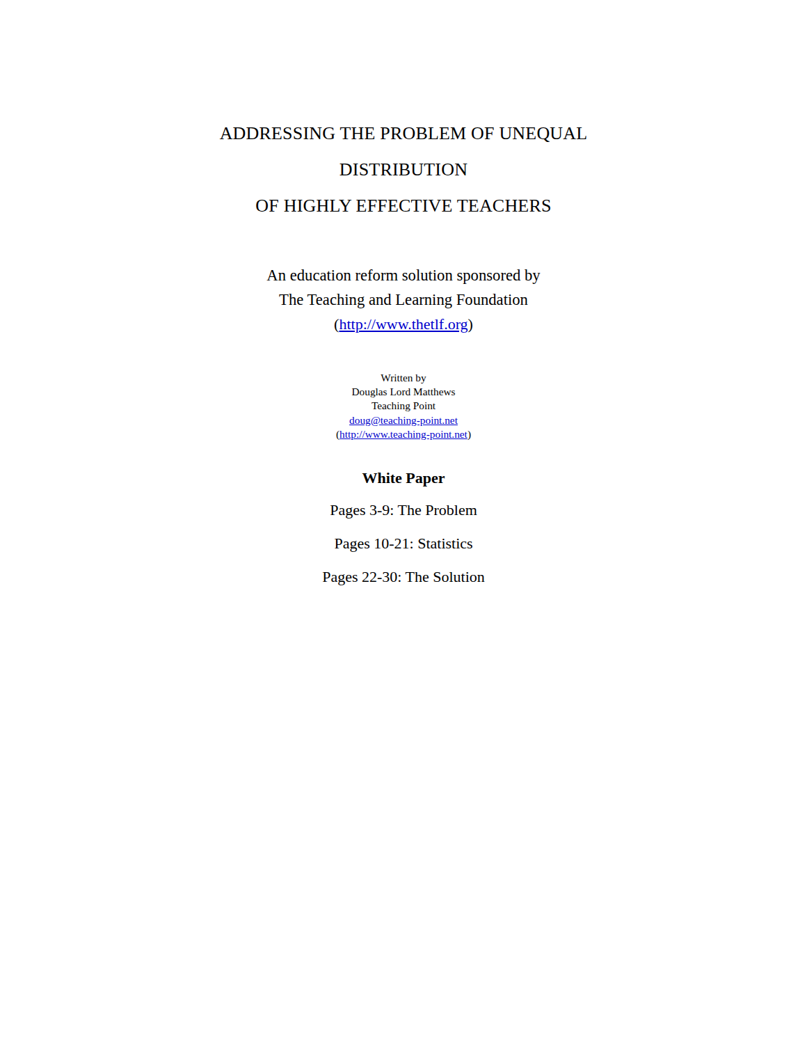Addressing The Problem Of Unequal Distribution
Of Highly Effective Teachers
An education reform solution sponsored by
The Teaching and Learning Foundation
(http://www.thetlf.org)
Written by
Douglas Lord Matthews
Teaching Point
doug@teaching-point.net
(http://www.teaching-point.net)
White Paper
Pages 3-9: The Problem
Pages 10-21: Statistics
Pages 22-30: The Solution